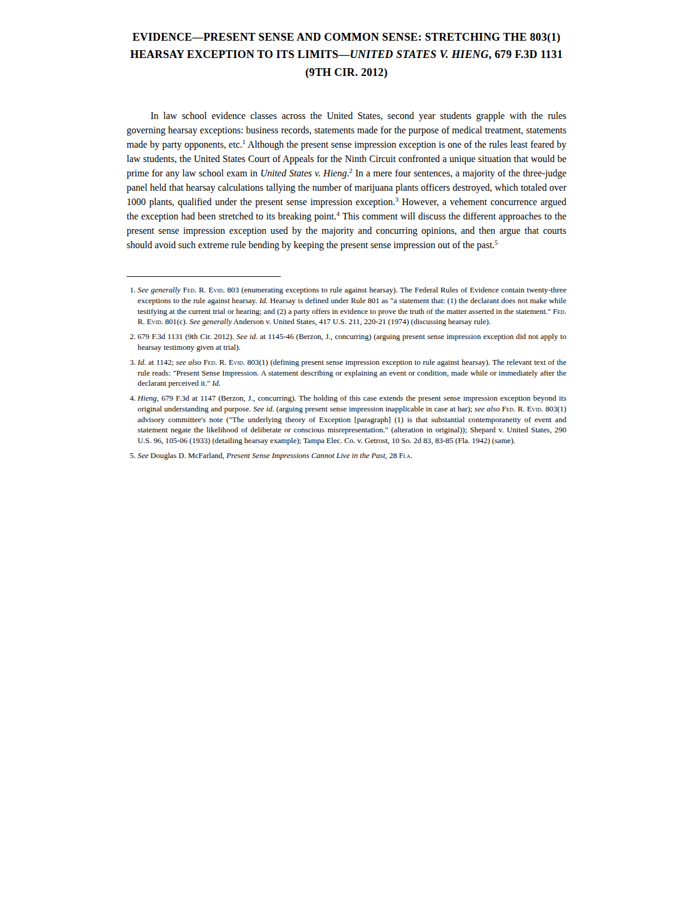EVIDENCE—PRESENT SENSE AND COMMON SENSE: STRETCHING THE 803(1) HEARSAY EXCEPTION TO ITS LIMITS—UNITED STATES V. HIENG, 679 F.3D 1131 (9TH CIR. 2012)
In law school evidence classes across the United States, second year students grapple with the rules governing hearsay exceptions: business records, statements made for the purpose of medical treatment, statements made by party opponents, etc.1 Although the present sense impression exception is one of the rules least feared by law students, the United States Court of Appeals for the Ninth Circuit confronted a unique situation that would be prime for any law school exam in United States v. Hieng.2 In a mere four sentences, a majority of the three-judge panel held that hearsay calculations tallying the number of marijuana plants officers destroyed, which totaled over 1000 plants, qualified under the present sense impression exception.3 However, a vehement concurrence argued the exception had been stretched to its breaking point.4 This comment will discuss the different approaches to the present sense impression exception used by the majority and concurring opinions, and then argue that courts should avoid such extreme rule bending by keeping the present sense impression out of the past.5
See generally Fed. R. Evid. 803 (enumerating exceptions to rule against hearsay). The Federal Rules of Evidence contain twenty-three exceptions to the rule against hearsay. Id. Hearsay is defined under Rule 801 as "a statement that: (1) the declarant does not make while testifying at the current trial or hearing; and (2) a party offers in evidence to prove the truth of the matter asserted in the statement." Fed. R. Evid. 801(c). See generally Anderson v. United States, 417 U.S. 211, 220-21 (1974) (discussing hearsay rule).
679 F.3d 1131 (9th Cir. 2012). See id. at 1145-46 (Berzon, J., concurring) (arguing present sense impression exception did not apply to hearsay testimony given at trial).
Id. at 1142; see also Fed. R. Evid. 803(1) (defining present sense impression exception to rule against hearsay). The relevant text of the rule reads: "Present Sense Impression. A statement describing or explaining an event or condition, made while or immediately after the declarant perceived it." Id.
Hieng, 679 F.3d at 1147 (Berzon, J., concurring). The holding of this case extends the present sense impression exception beyond its original understanding and purpose. See id. (arguing present sense impression inapplicable in case at bar); see also Fed. R. Evid. 803(1) advisory committee's note ("The underlying theory of Exception [paragraph] (1) is that substantial contemporaneity of event and statement negate the likelihood of deliberate or conscious misrepresentation." (alteration in original)); Shepard v. United States, 290 U.S. 96, 105-06 (1933) (detailing hearsay example); Tampa Elec. Co. v. Getrost, 10 So. 2d 83, 83-85 (Fla. 1942) (same).
See Douglas D. McFarland, Present Sense Impressions Cannot Live in the Past, 28 Fla.